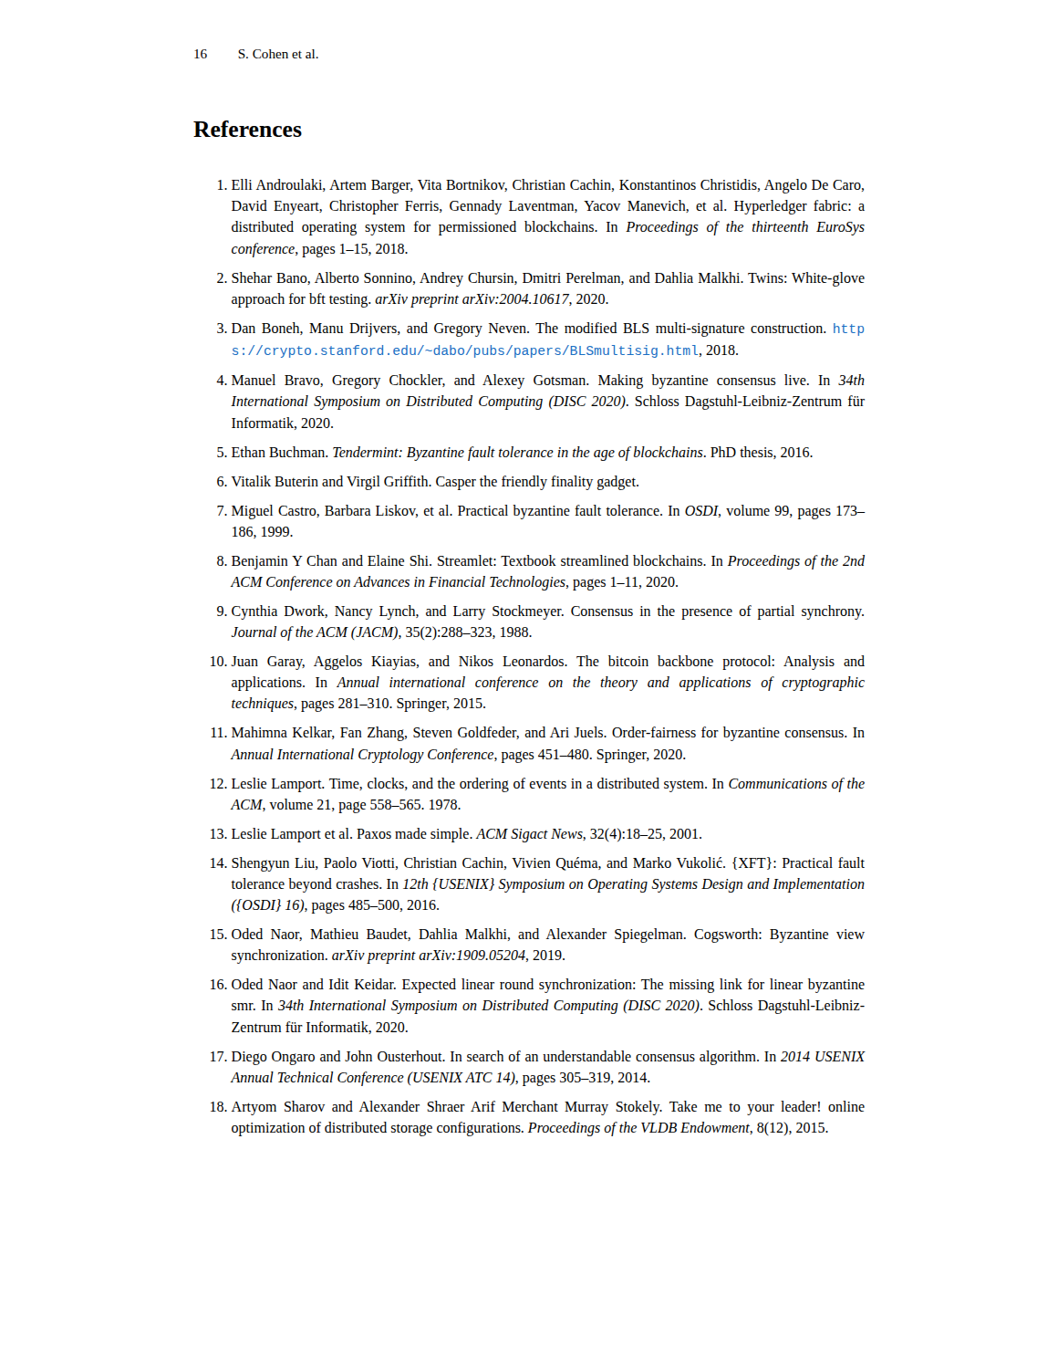16 S. Cohen et al.
References
Elli Androulaki, Artem Barger, Vita Bortnikov, Christian Cachin, Konstantinos Christidis, Angelo De Caro, David Enyeart, Christopher Ferris, Gennady Laventman, Yacov Manevich, et al. Hyperledger fabric: a distributed operating system for permissioned blockchains. In Proceedings of the thirteenth EuroSys conference, pages 1–15, 2018.
Shehar Bano, Alberto Sonnino, Andrey Chursin, Dmitri Perelman, and Dahlia Malkhi. Twins: White-glove approach for bft testing. arXiv preprint arXiv:2004.10617, 2020.
Dan Boneh, Manu Drijvers, and Gregory Neven. The modified BLS multi-signature construction. https://crypto.stanford.edu/~dabo/pubs/papers/BLSmultisig.html, 2018.
Manuel Bravo, Gregory Chockler, and Alexey Gotsman. Making byzantine consensus live. In 34th International Symposium on Distributed Computing (DISC 2020). Schloss Dagstuhl-Leibniz-Zentrum für Informatik, 2020.
Ethan Buchman. Tendermint: Byzantine fault tolerance in the age of blockchains. PhD thesis, 2016.
Vitalik Buterin and Virgil Griffith. Casper the friendly finality gadget.
Miguel Castro, Barbara Liskov, et al. Practical byzantine fault tolerance. In OSDI, volume 99, pages 173–186, 1999.
Benjamin Y Chan and Elaine Shi. Streamlet: Textbook streamlined blockchains. In Proceedings of the 2nd ACM Conference on Advances in Financial Technologies, pages 1–11, 2020.
Cynthia Dwork, Nancy Lynch, and Larry Stockmeyer. Consensus in the presence of partial synchrony. Journal of the ACM (JACM), 35(2):288–323, 1988.
Juan Garay, Aggelos Kiayias, and Nikos Leonardos. The bitcoin backbone protocol: Analysis and applications. In Annual international conference on the theory and applications of cryptographic techniques, pages 281–310. Springer, 2015.
Mahimna Kelkar, Fan Zhang, Steven Goldfeder, and Ari Juels. Order-fairness for byzantine consensus. In Annual International Cryptology Conference, pages 451–480. Springer, 2020.
Leslie Lamport. Time, clocks, and the ordering of events in a distributed system. In Communications of the ACM, volume 21, page 558–565. 1978.
Leslie Lamport et al. Paxos made simple. ACM Sigact News, 32(4):18–25, 2001.
Shengyun Liu, Paolo Viotti, Christian Cachin, Vivien Quéma, and Marko Vukolić. {XFT}: Practical fault tolerance beyond crashes. In 12th {USENIX} Symposium on Operating Systems Design and Implementation ({OSDI} 16), pages 485–500, 2016.
Oded Naor, Mathieu Baudet, Dahlia Malkhi, and Alexander Spiegelman. Cogsworth: Byzantine view synchronization. arXiv preprint arXiv:1909.05204, 2019.
Oded Naor and Idit Keidar. Expected linear round synchronization: The missing link for linear byzantine smr. In 34th International Symposium on Distributed Computing (DISC 2020). Schloss Dagstuhl-Leibniz-Zentrum für Informatik, 2020.
Diego Ongaro and John Ousterhout. In search of an understandable consensus algorithm. In 2014 USENIX Annual Technical Conference (USENIX ATC 14), pages 305–319, 2014.
Artyom Sharov and Alexander Shraer Arif Merchant Murray Stokely. Take me to your leader! online optimization of distributed storage configurations. Proceedings of the VLDB Endowment, 8(12), 2015.